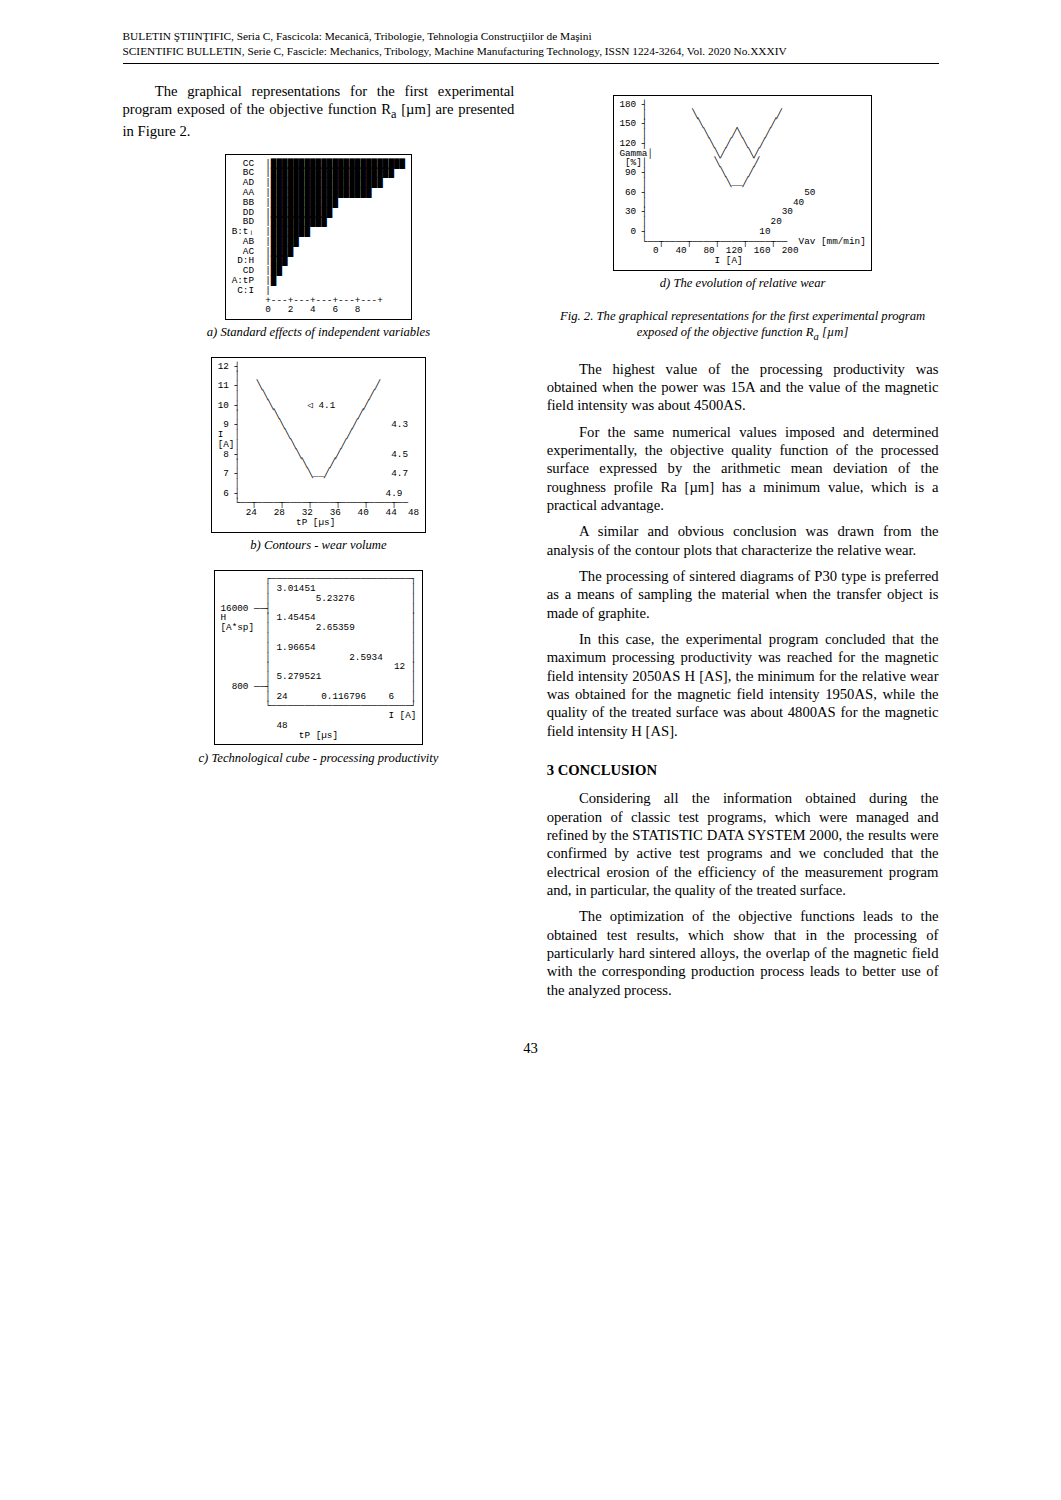BULETIN ŞTIINŢIFIC, Seria C, Fascicola: Mecanică, Tribologie, Tehnologia Construcţiilor de Maşini
SCIENTIFIC BULLETIN, Serie C, Fascicle: Mechanics, Tribology, Machine Manufacturing Technology, ISSN 1224-3264, Vol. 2020 No.XXXIV
The graphical representations for the first experimental program exposed of the objective function Ra [µm] are presented in Figure 2.
CC |████████████████████████ BC |██████████████████████ AD |████████████████████ AA |██████████████████ BB |████████████ DD |███████████ BD |██████████ B:tᵢ |███████ AB |█████ AC |████ D:H |███ CD |██ A:tP |█ C:I | +---+---+---+---+---+ 0 2 4 6 8
a) Standard effects of independent variables
12 ┤ │ 11 ┤ ╲ ╱ │ ╲ ╱ 10 ┤ ╲ ◁ 4.1 ╱ │ ╲ ╱ 9 ┤ ╲ ╱ 4.3 I │ ╲ ╱ [A]│ ╲ ╱ 8 ┤ ╲ ╱ 4.5 │ ╲ ╱ 7 ┤ ╲__╱ 4.7 │ 6 ┤ 4.9 └──┬────┬────┬────┬────┬────┬── 24 28 32 36 40 44 48 tP [µs]
b) Contours - wear volume
┌─────────────────────────┐ │ 3.01451 │ │ 5.23276 │ 16000 ──┤ │ H │ 1.45454 │ [A*sp] │ 2.65359 │ │ │ │ 1.96654 │ │ 2.5934 │ │ 12 │ │ 5.279521 │ 800 ──┤ │ │ 24 0.116796 6 │ └─────────────────────────┘ I [A] 48 tP [µs]
c) Technological cube - processing productivity
180 ┤ │ ╲ ╱ 150 ┤ ╲ ╱ │ ╲ ╱╲ ╱ 120 ┤ ╲ ╱ ╲ ╱ Gamma│ ╲╱ ╲╱ [%]│ ╲ ╱ 90 ┤ ╲ ╱ │ ╲__╱ 60 ┤ 50 │ 40 30 ┤ 30 │ 20 0 ┤ 10 └──┬────┬────┬────┬────┬── Vav [mm/min] 0 40 80 120 160 200 I [A]
d) The evolution of relative wear
Fig. 2. The graphical representations for the first experimental program exposed of the objective function Ra [µm]
The highest value of the processing productivity was obtained when the power was 15A and the value of the magnetic field intensity was about 4500AS.
For the same numerical values imposed and determined experimentally, the objective quality function of the processed surface expressed by the arithmetic mean deviation of the roughness profile Ra [µm] has a minimum value, which is a practical advantage.
A similar and obvious conclusion was drawn from the analysis of the contour plots that characterize the relative wear.
The processing of sintered diagrams of P30 type is preferred as a means of sampling the material when the transfer object is made of graphite.
In this case, the experimental program concluded that the maximum processing productivity was reached for the magnetic field intensity 2050AS H [AS], the minimum for the relative wear was obtained for the magnetic field intensity 1950AS, while the quality of the treated surface was about 4800AS for the magnetic field intensity H [AS].
3 Conclusion
Considering all the information obtained during the operation of classic test programs, which were managed and refined by the STATISTIC DATA SYSTEM 2000, the results were confirmed by active test programs and we concluded that the electrical erosion of the efficiency of the measurement program and, in particular, the quality of the treated surface.
The optimization of the objective functions leads to the obtained test results, which show that in the processing of particularly hard sintered alloys, the overlap of the magnetic field with the corresponding production process leads to better use of the analyzed process.
43